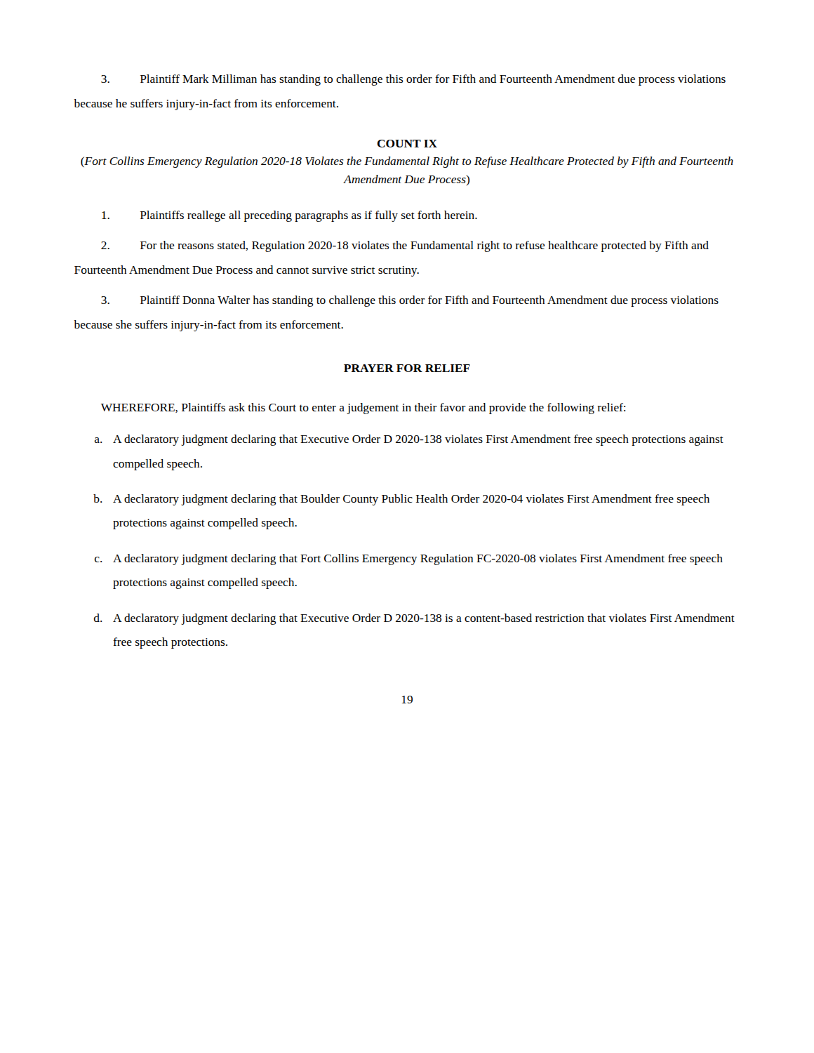3. Plaintiff Mark Milliman has standing to challenge this order for Fifth and Fourteenth Amendment due process violations because he suffers injury-in-fact from its enforcement.
COUNT IX
(Fort Collins Emergency Regulation 2020-18 Violates the Fundamental Right to Refuse Healthcare Protected by Fifth and Fourteenth Amendment Due Process)
1. Plaintiffs reallege all preceding paragraphs as if fully set forth herein.
2. For the reasons stated, Regulation 2020-18 violates the Fundamental right to refuse healthcare protected by Fifth and Fourteenth Amendment Due Process and cannot survive strict scrutiny.
3. Plaintiff Donna Walter has standing to challenge this order for Fifth and Fourteenth Amendment due process violations because she suffers injury-in-fact from its enforcement.
PRAYER FOR RELIEF
WHEREFORE, Plaintiffs ask this Court to enter a judgement in their favor and provide the following relief:
A declaratory judgment declaring that Executive Order D 2020-138 violates First Amendment free speech protections against compelled speech.
A declaratory judgment declaring that Boulder County Public Health Order 2020-04 violates First Amendment free speech protections against compelled speech.
A declaratory judgment declaring that Fort Collins Emergency Regulation FC-2020-08 violates First Amendment free speech protections against compelled speech.
A declaratory judgment declaring that Executive Order D 2020-138 is a content-based restriction that violates First Amendment free speech protections.
19